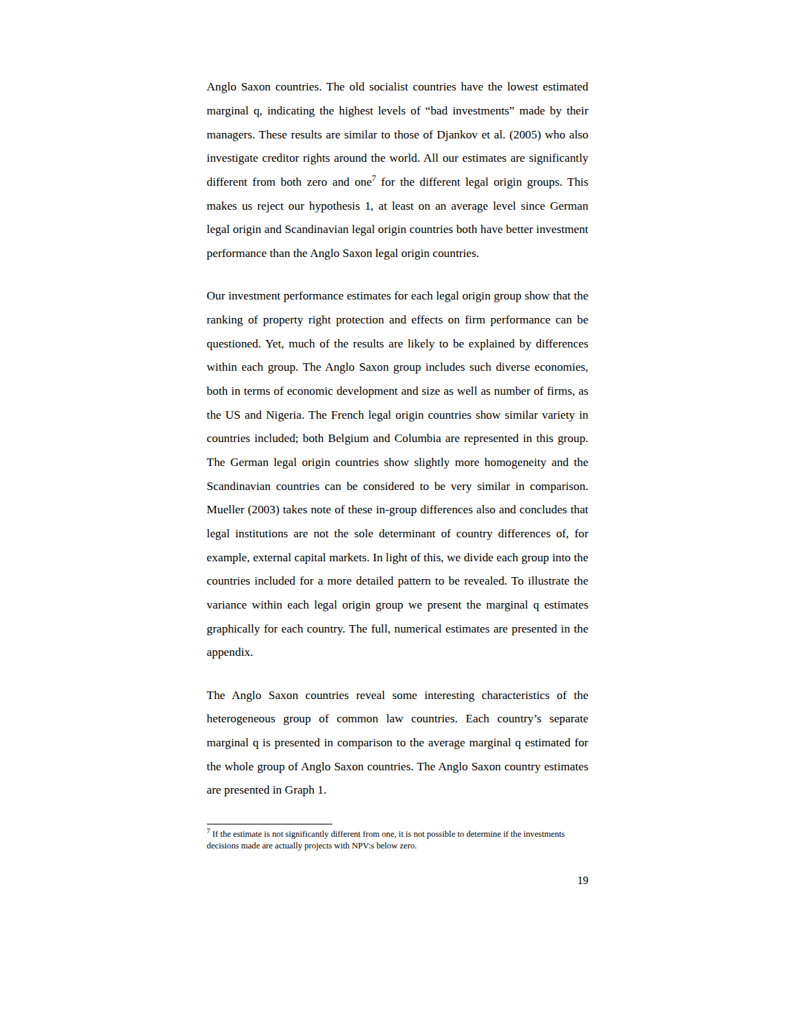Anglo Saxon countries. The old socialist countries have the lowest estimated marginal q, indicating the highest levels of “bad investments” made by their managers. These results are similar to those of Djankov et al. (2005) who also investigate creditor rights around the world. All our estimates are significantly different from both zero and one7 for the different legal origin groups. This makes us reject our hypothesis 1, at least on an average level since German legal origin and Scandinavian legal origin countries both have better investment performance than the Anglo Saxon legal origin countries.
Our investment performance estimates for each legal origin group show that the ranking of property right protection and effects on firm performance can be questioned. Yet, much of the results are likely to be explained by differences within each group. The Anglo Saxon group includes such diverse economies, both in terms of economic development and size as well as number of firms, as the US and Nigeria. The French legal origin countries show similar variety in countries included; both Belgium and Columbia are represented in this group. The German legal origin countries show slightly more homogeneity and the Scandinavian countries can be considered to be very similar in comparison. Mueller (2003) takes note of these in-group differences also and concludes that legal institutions are not the sole determinant of country differences of, for example, external capital markets. In light of this, we divide each group into the countries included for a more detailed pattern to be revealed. To illustrate the variance within each legal origin group we present the marginal q estimates graphically for each country. The full, numerical estimates are presented in the appendix.
The Anglo Saxon countries reveal some interesting characteristics of the heterogeneous group of common law countries. Each country’s separate marginal q is presented in comparison to the average marginal q estimated for the whole group of Anglo Saxon countries. The Anglo Saxon country estimates are presented in Graph 1.
7 If the estimate is not significantly different from one, it is not possible to determine if the investments decisions made are actually projects with NPV:s below zero.
19